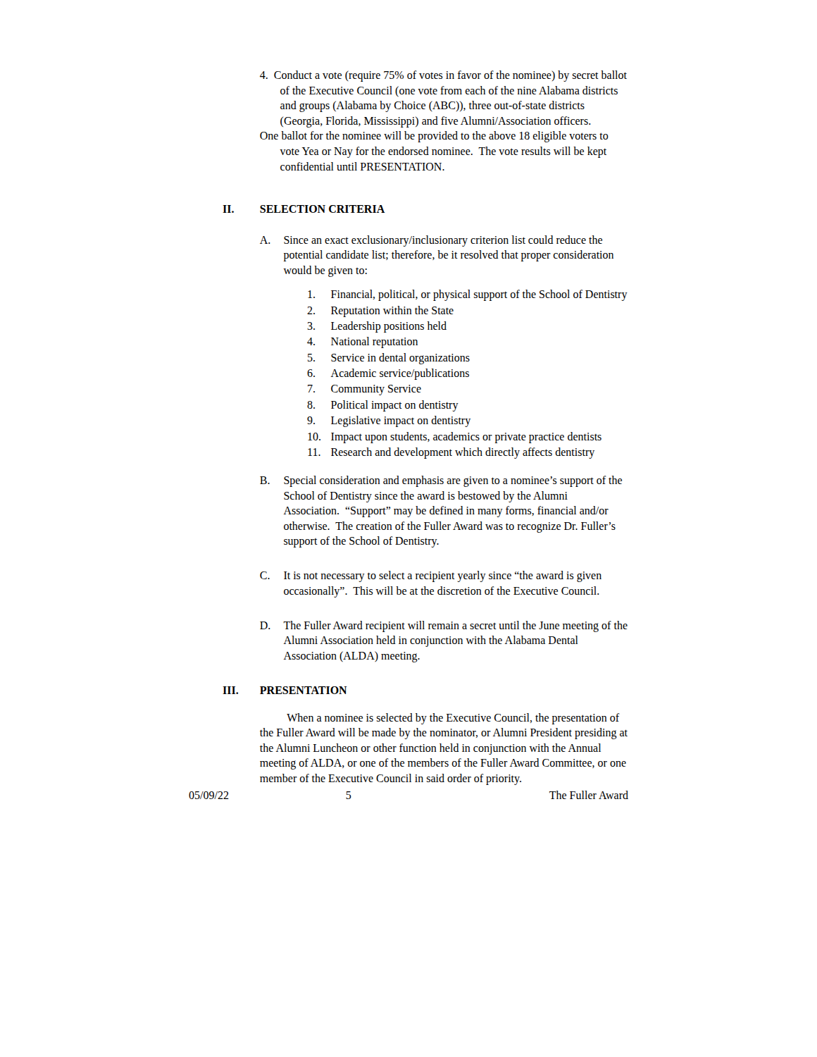4. Conduct a vote (require 75% of votes in favor of the nominee) by secret ballot of the Executive Council (one vote from each of the nine Alabama districts and groups (Alabama by Choice (ABC)), three out-of-state districts (Georgia, Florida, Mississippi) and five Alumni/Association officers.
One ballot for the nominee will be provided to the above 18 eligible voters to vote Yea or Nay for the endorsed nominee. The vote results will be kept confidential until PRESENTATION.
II.
SELECTION CRITERIA
A.
Since an exact exclusionary/inclusionary criterion list could reduce the potential candidate list; therefore, be it resolved that proper consideration would be given to:
Financial, political, or physical support of the School of Dentistry
Reputation within the State
Leadership positions held
National reputation
Service in dental organizations
Academic service/publications
Community Service
Political impact on dentistry
Legislative impact on dentistry
Impact upon students, academics or private practice dentists
Research and development which directly affects dentistry
B.
Special consideration and emphasis are given to a nominee’s support of the School of Dentistry since the award is bestowed by the Alumni Association. “Support” may be defined in many forms, financial and/or otherwise. The creation of the Fuller Award was to recognize Dr. Fuller’s support of the School of Dentistry.
C.
It is not necessary to select a recipient yearly since “the award is given occasionally”. This will be at the discretion of the Executive Council.
D.
The Fuller Award recipient will remain a secret until the June meeting of the Alumni Association held in conjunction with the Alabama Dental Association (ALDA) meeting.
III.
PRESENTATION
When a nominee is selected by the Executive Council, the presentation of the Fuller Award will be made by the nominator, or Alumni President presiding at the Alumni Luncheon or other function held in conjunction with the Annual meeting of ALDA, or one of the members of the Fuller Award Committee, or one member of the Executive Council in said order of priority.
05/09/22
5
The Fuller Award